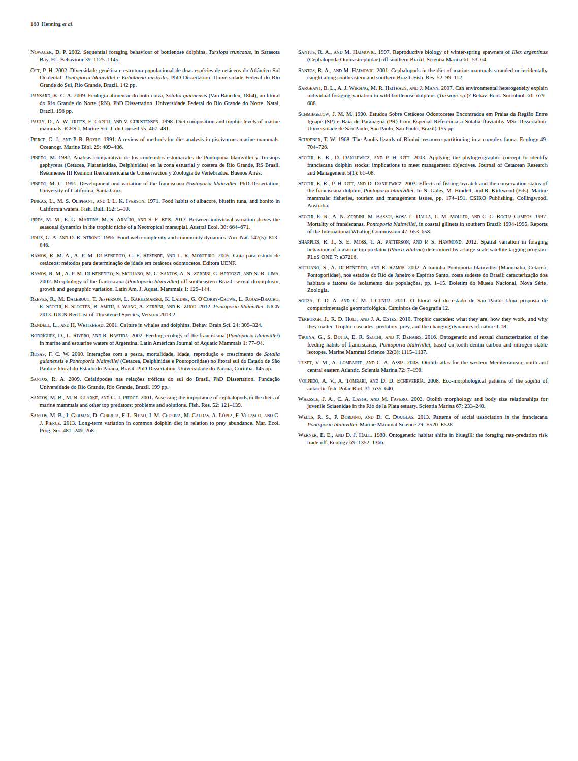168 Henning et al.
Nowacek, D. P. 2002. Sequential foraging behaviour of bottlenose dolphins, Tursiops truncatus, in Sarasota Bay, FL. Behaviour 39: 1125–1145.
Ott, P. H. 2002. Diversidade genética e estrutura populacional de duas espécies de cetáceos do Atlântico Sul Ocidental: Pontoporia blainvillei e Eubalaena australis. PhD Dissertation. Universidade Federal do Rio Grande do Sul, Rio Grande, Brazil. 142 pp.
Pansard, K. C. A. 2009. Ecologia alimentar do boto cinza, Sotalia guianensis (Van Banédén, 1864), no litoral do Rio Grande do Norte (RN). PhD Dissertation. Universidade Federal do Rio Grande do Norte, Natal, Brazil. 196 pp.
Pauly, D., A. W. Trites, E. Capuli, and V. Christensen. 1998. Diet composition and trophic levels of marine mammals. ICES J. Marine Sci. J. du Conseil 55: 467–481.
Pierce, G. J., and P. R. Boyle. 1991. A review of methods for diet analysis in piscivorous marine mammals. Oceanogr. Marine Biol. 29: 409–486.
Pinedo, M. 1982. Análisis comparativo de los contenidos estomacales de Pontoporia blainvillei y Tursiops gephyreus (Cetacea, Platanistidae, Delphinidea) en la zona estuarial y costera de Rio Grande, RS Brasil. Resumenes III Reunión Iberoamericana de Conservación y Zoología de Vertebrados. Buenos Aires.
Pinedo, M. C. 1991. Development and variation of the franciscana Pontoporia blainvillei. PhD Dissertation, University of California, Santa Cruz.
Pinkas, L., M. S. Oliphant, and I. L. K. Iverson. 1971. Food habits of albacore, bluefin tuna, and bonito in California waters. Fish. Bull. 152: 5–10.
Pires, M. M., E. G. Martins, M. S. Araújo, and S. F. Reis. 2013. Between-individual variation drives the seasonal dynamics in the trophic niche of a Neotropical marsupial. Austral Ecol. 38: 664–671.
Polis, G. A. and D. R. Strong. 1996. Food web complexity and community dynamics. Am. Nat. 147(5): 813–846.
Ramos, R. M. A., A. P. M. Di Benedito, C. E. Rezende, and L. R. Monteiro. 2005. Guia para estudo de cetáceos: métodos para determinação de idade em cetáceos odontocetos. Editora UENF.
Ramos, R. M., A. P. M. Di Benedito, S. Siciliano, M. C. Santos, A. N. Zerbini, C. Bertozzi, and N. R. Lima. 2002. Morphology of the franciscana (Pontoporia blainvillei) off southeastern Brazil: sexual dimorphism, growth and geographic variation. Latin Am. J. Aquat. Mammals 1: 129–144.
Reeves, R., M. Dalebout, T. Jefferson, L. Karkzmarski, K. Laidre, G. O'Corry-Crowe, L. Rojas-Bracho, E. Secchi, E. Slooten, B. Smith, J. Wang, A. Zerbini, and K. Zhou. 2012. Pontoporia blainvillei. IUCN 2013. IUCN Red List of Threatened Species, Version 2013.2.
Rendell, L., and H. Whitehead. 2001. Culture in whales and dolphins. Behav. Brain Sci. 24: 309–324.
Rodríguez, D., L. Rivero, and R. Bastida. 2002. Feeding ecology of the franciscana (Pontoporia blainvillei) in marine and estuarine waters of Argentina. Latin American Journal of Aquatic Mammals 1: 77–94.
Rosas, F. C. W. 2000. Interações com a pesca, mortalidade, idade, reprodução e crescimento de Sotalia guianensis e Pontoporia blainvillei (Cetacea, Delphinidae e Pontoporiidae) no litoral sul do Estado de São Paulo e litoral do Estado do Paraná, Brasil. PhD Dissertation. Universidade do Paraná, Curitiba. 145 pp.
Santos, R. A. 2009. Cefalópodes nas relações tróficas do sul do Brasil. PhD Dissertation. Fundação Universidade do Rio Grande, Rio Grande, Brazil. 199 pp.
Santos, M. B., M. R. Clarke, and G. J. Pierce. 2001. Assessing the importance of cephalopods in the diets of marine mammals and other top predators: problems and solutions. Fish. Res. 52: 121–139.
Santos, M. B., I. German, D. Correia, F. L. Read, J. M. Cedeira, M. Caldas, A. López, F. Velasco, and G. J. Pierce. 2013. Long-term variation in common dolphin diet in relation to prey abundance. Mar. Ecol. Prog. Ser. 481: 249–268.
Santos, R. A., and M. Haimovic. 1997. Reproductive biology of winter-spring spawners of Illex argentinus (Cephalopoda:Ommastrephidae) off southern Brazil. Scientia Marina 61: 53–64.
Santos, R. A., and M. Haimovic. 2001. Cephalopods in the diet of marine mammals stranded or incidentally caught along southeastern and southern Brazil. Fish. Res. 52: 99–112.
Sargeant, B. L., A. J. Wirsing, M. R. Heithaus, and J. Mann. 2007. Can environmental heterogeneity explain individual foraging variation in wild bottlenose dolphins (Tursiops sp.)? Behav. Ecol. Sociobiol. 61: 679–688.
Schmiegelow, J. M. M. 1990. Estudos Sobre Cetáceos Odontocetes Encontrados em Praias da Região Entre Iguape (SP) e Baia de Paranaguá (PR) Com Especial Referência a Sotalia fluviatilis MSc Dissertation. Universidade de São Paulo, São Paulo, São Paulo, Brazil) 155 pp.
Schoener, T. W. 1968. The Anolis lizards of Bimini: resource partitioning in a complex fauna. Ecology 49: 704–726.
Secchi, E. R., D. Danilewicz, and P. H. Ott. 2003. Applying the phylogeographic concept to identify franciscana dolphin stocks: implications to meet management objectives. Journal of Cetacean Research and Management 5(1): 61–68.
Secchi, E. R., P. H. Ott, and D. Danilewicz. 2003. Effects of fishing bycatch and the conservation status of the franciscana dolphin, Pontoporia blainvillei. In N. Gales, M. Hindell, and R. Kirkwood (Eds). Marine mammals: fisheries, tourism and management issues, pp. 174–191. CSIRO Publishing, Collingwood, Australia.
Secchi, E. R., A. N. Zerbini, M. Bassoi, Rosa L. Dalla, L. M. Moller, and C. C. Rocha-Campos. 1997. Mortality of fransiscanas, Pontoporia blainvillei, in coastal gillnets in southern Brazil: 1994-1995. Reports of the International Whaling Commission 47: 653–658.
Sharples, R. J., S. E. Moss, T. A. Patterson, and P. S. Hammond. 2012. Spatial variation in foraging behaviour of a marine top predator (Phoca vitulina) determined by a large-scale satellite tagging program. PLoS ONE 7: e37216.
Siciliano, S., A. Di Benedito, and R. Ramos. 2002. A toninha Pontoporia blainvillei (Mammalia, Cetacea, Pontoporiidae), nos estados do Rio de Janeiro e Espírito Santo, costa sudeste do Brasil: caracterização dos habitats e fatores de isolamento das populações, pp. 1–15. Boletim do Museu Nacional, Nova Série, Zoologia.
Souza, T. D. A. and C. M. L.Cunha. 2011. O litoral sul do estado de São Paulo: Uma proposta de compartimentação geomorfológica. Caminhos de Geografia 12.
Terborgh, J., R. D. Holt, and J. A. Estes. 2010. Trophic cascades: what they are, how they work, and why they matter. Trophic cascades: predators, prey, and the changing dynamics of nature 1-18.
Troina, G., S. Botta, E. R. Secchi, and F. Dehairs. 2016. Ontogenetic and sexual characterization of the feeding habits of franciscanas, Pontoporia blainvillei, based on tooth dentin carbon and nitrogen stable isotopes. Marine Mammal Science 32(3): 1115–1137.
Tuset, V. M., A. Lombarte, and C. A. Assis. 2008. Otolith atlas for the western Mediterranean, north and central eastern Atlantic. Scientia Marina 72: 7–198.
Volpedo, A. V., A. Tombari, and D. D. Echeverría. 2008. Eco-morphological patterns of the sagitta of antarctic fish. Polar Biol. 31: 635–640.
Waessle, J. A., C. A. Lasta, and M. Favero. 2003. Otolith morphology and body size relationships for juvenile Sciaenidae in the Rio de la Plata estuary. Scientia Marina 67: 233–240.
Wells, R. S., P. Bordino, and D. C. Douglas. 2013. Patterns of social association in the franciscana Pontoporia blainvillei. Marine Mammal Science 29: E520–E528.
Werner, E. E., and D. J. Hall. 1988. Ontogenetic habitat shifts in bluegill: the foraging rate-predation risk trade-off. Ecology 69: 1352–1366.